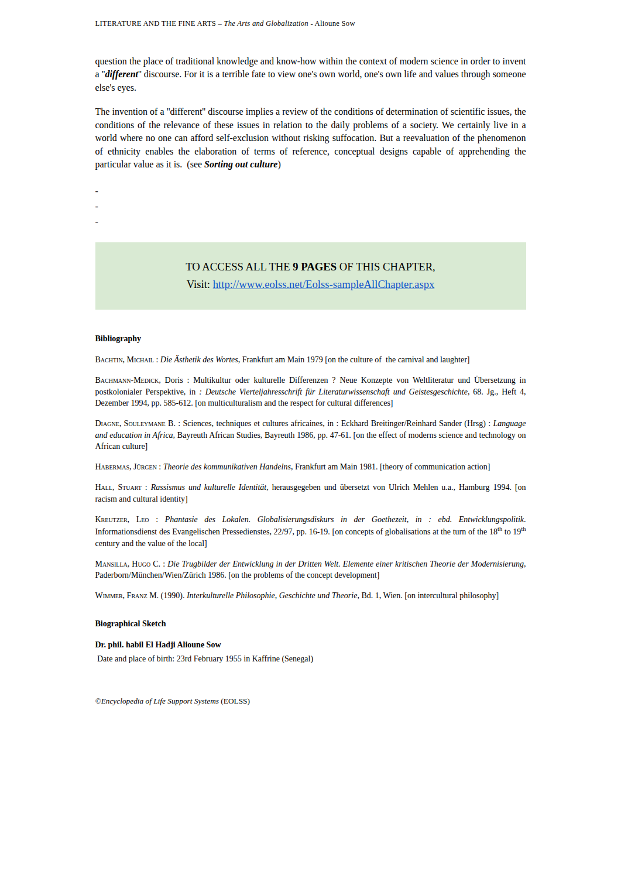LITERATURE AND THE FINE ARTS – The Arts and Globalization - Alioune Sow
question the place of traditional knowledge and know-how within the context of modern science in order to invent a ''different'' discourse. For it is a terrible fate to view one's own world, one's own life and values through someone else's eyes.
The invention of a ''different'' discourse implies a review of the conditions of determination of scientific issues, the conditions of the relevance of these issues in relation to the daily problems of a society. We certainly live in a world where no one can afford self-exclusion without risking suffocation. But a reevaluation of the phenomenon of ethnicity enables the elaboration of terms of reference, conceptual designs capable of apprehending the particular value as it is. (see Sorting out culture)
-
-
-
TO ACCESS ALL THE 9 PAGES OF THIS CHAPTER,
Visit: http://www.eolss.net/Eolss-sampleAllChapter.aspx
Bibliography
Bachtin, Michail : Die Ästhetik des Wortes, Frankfurt am Main 1979 [on the culture of the carnival and laughter]
Bachmann-Medick, Doris : Multikultur oder kulturelle Differenzen ? Neue Konzepte von Weltliteratur und Übersetzung in postkolonialer Perspektive, in : Deutsche Vierteljahresschrift für Literaturwissenschaft und Geistesgeschichte, 68. Jg., Heft 4, Dezember 1994, pp. 585-612. [on multiculturalism and the respect for cultural differences]
Diagne, Souleymane B. : Sciences, techniques et cultures africaines, in : Eckhard Breitinger/Reinhard Sander (Hrsg) : Language and education in Africa, Bayreuth African Studies, Bayreuth 1986, pp. 47-61. [on the effect of moderns science and technology on African culture]
Habermas, Jürgen : Theorie des kommunikativen Handelns, Frankfurt am Main 1981. [theory of communication action]
Hall, Stuart : Rassismus und kulturelle Identität, herausgegeben und übersetzt von Ulrich Mehlen u.a., Hamburg 1994. [on racism and cultural identity]
Kreutzer, Leo : Phantasie des Lokalen. Globalisierungsdiskurs in der Goethezeit, in : ebd. Entwicklungspolitik. Informationsdienst des Evangelischen Pressedienstes, 22/97, pp. 16-19. [on concepts of globalisations at the turn of the 18th to 19th century and the value of the local]
Mansilla, Hugo C. : Die Trugbilder der Entwicklung in der Dritten Welt. Elemente einer kritischen Theorie der Modernisierung, Paderborn/München/Wien/Zürich 1986. [on the problems of the concept development]
Wimmer, Franz M. (1990). Interkulturelle Philosophie, Geschichte und Theorie, Bd. 1, Wien. [on intercultural philosophy]
Biographical Sketch
Dr. phil. habil El Hadji Alioune Sow
Date and place of birth: 23rd February 1955 in Kaffrine (Senegal)
©Encyclopedia of Life Support Systems (EOLSS)